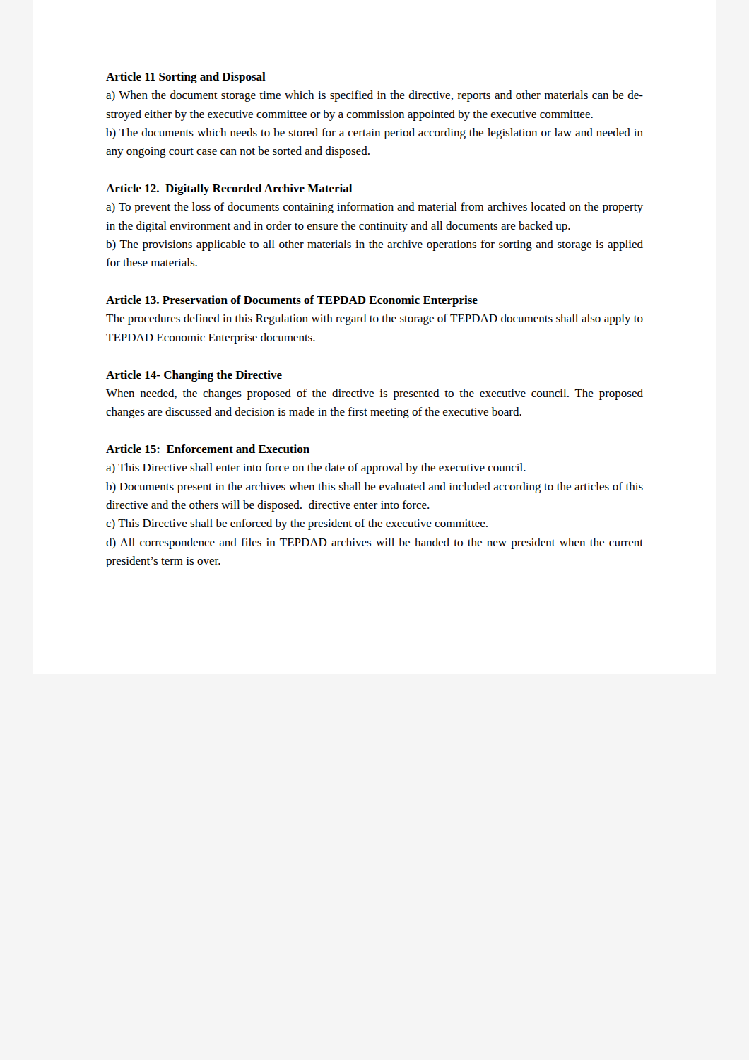Article 11 Sorting and Disposal
a) When the document storage time which is specified in the directive, reports and other materials can be destroyed either by the executive committee or by a commission appointed by the executive committee.
b) The documents which needs to be stored for a certain period according the legislation or law and needed in any ongoing court case can not be sorted and disposed.
Article 12. Digitally Recorded Archive Material
a) To prevent the loss of documents containing information and material from archives located on the property in the digital environment and in order to ensure the continuity and all documents are backed up.
b) The provisions applicable to all other materials in the archive operations for sorting and storage is applied for these materials.
Article 13. Preservation of Documents of TEPDAD Economic Enterprise
The procedures defined in this Regulation with regard to the storage of TEPDAD documents shall also apply to TEPDAD Economic Enterprise documents.
Article 14- Changing the Directive
When needed, the changes proposed of the directive is presented to the executive council. The proposed changes are discussed and decision is made in the first meeting of the executive board.
Article 15: Enforcement and Execution
a) This Directive shall enter into force on the date of approval by the executive council.
b) Documents present in the archives when this shall be evaluated and included according to the articles of this directive and the others will be disposed. directive enter into force.
c) This Directive shall be enforced by the president of the executive committee.
d) All correspondence and files in TEPDAD archives will be handed to the new president when the current president’s term is over.